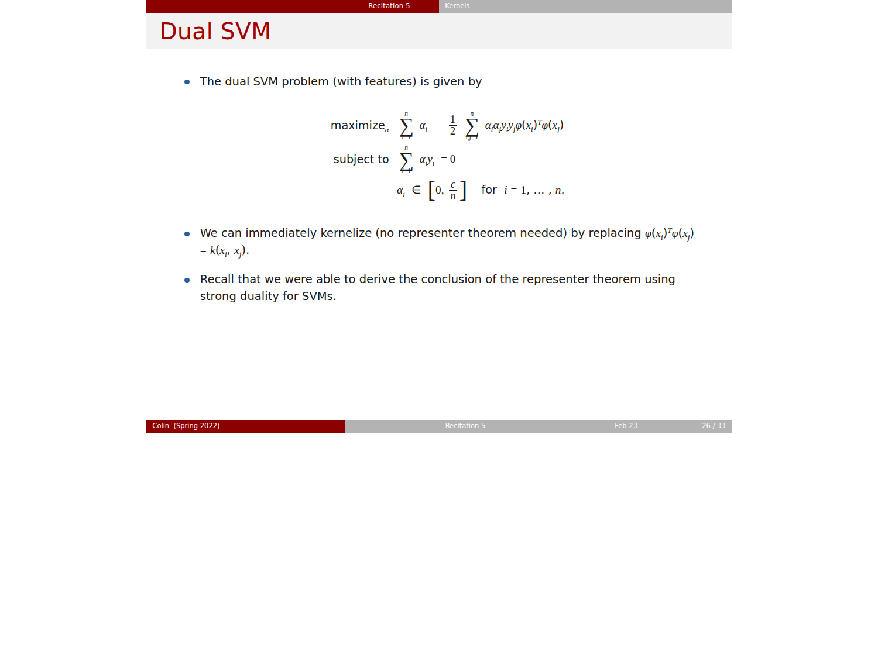Recitation 5
Kernels
Dual SVM
The dual SVM problem (with features) is given by
| maximize α | n ∑ i = 1 α i − 1 2 n ∑ i , j = 1 α i α j y i y j φ ( x i ) T φ ( x j ) |
| subject to | n ∑ i = 1 α i y i = 0 |
| | α i ∈ [ 0 , c n ] for i = 1 , … , n . |
We can immediately kernelize (no representer theorem needed) by replacing φ(xi)Tφ(xj) = k(xi, xj).
Recall that we were able to derive the conclusion of the representer theorem using strong duality for SVMs.
Colin (Spring 2022)
Recitation 5
Feb 23
26 / 33